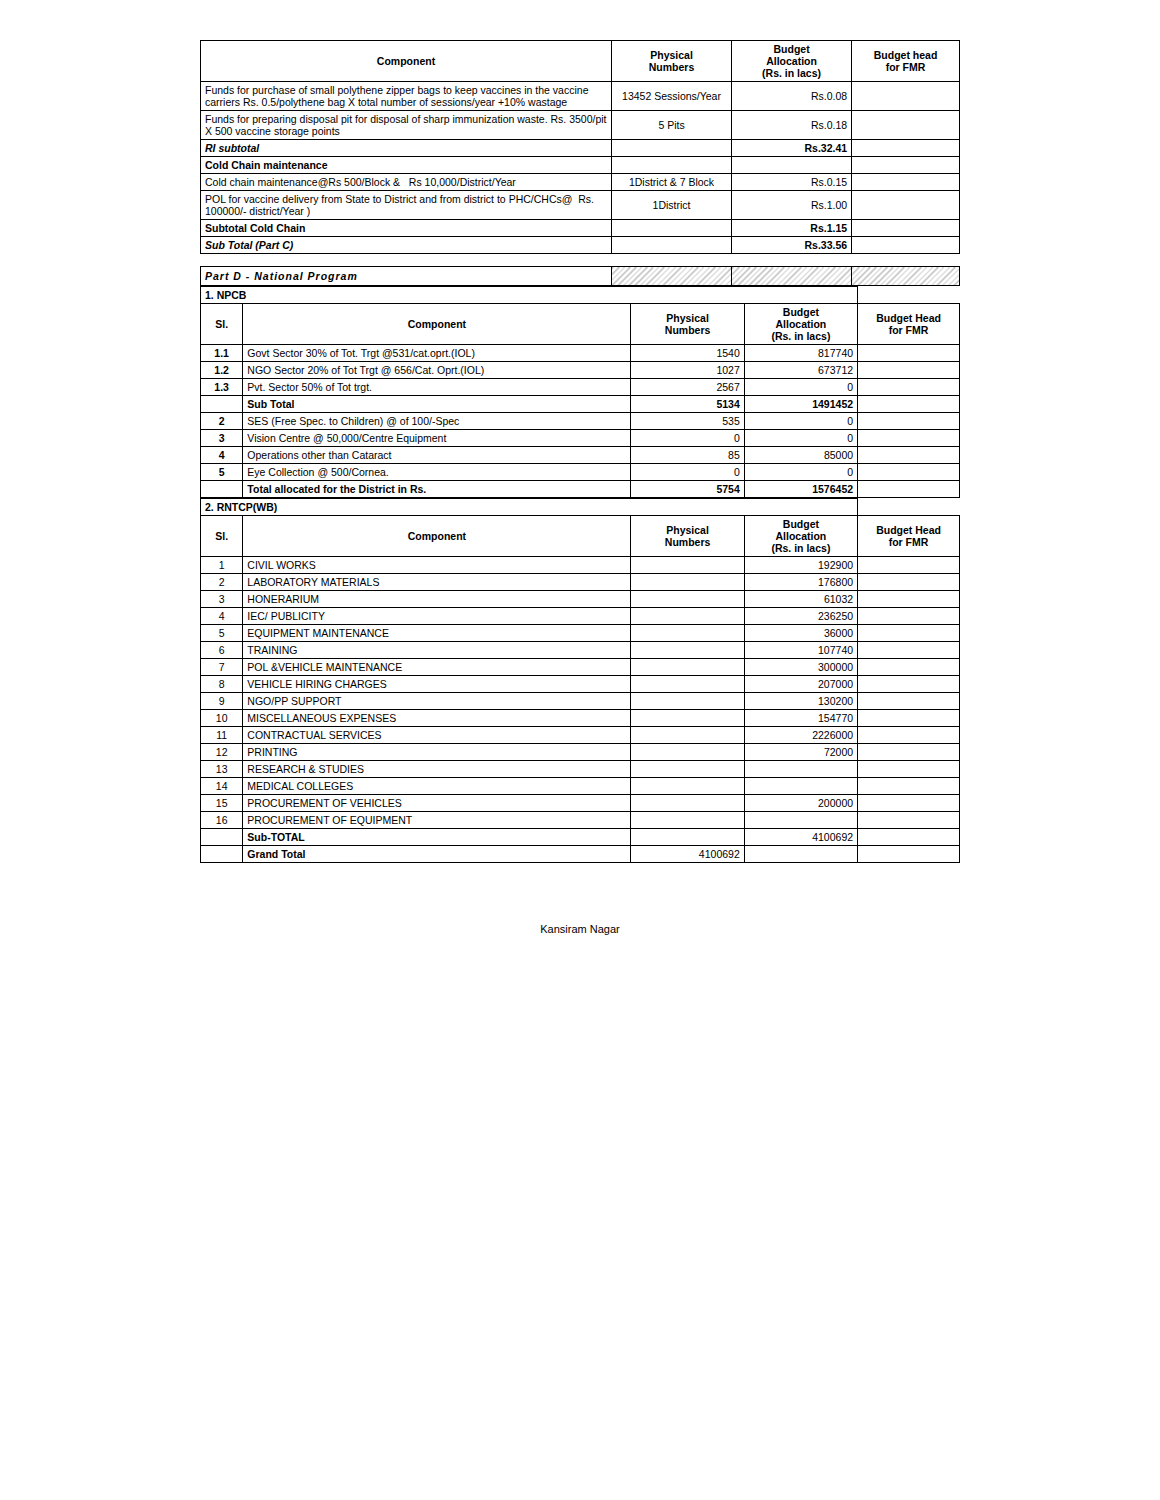| Component | Physical Numbers | Budget Allocation (Rs. in lacs) | Budget head for FMR |
| --- | --- | --- | --- |
| Funds for purchase of small polythene zipper bags to keep vaccines in the vaccine carriers Rs. 0.5/polythene bag X total number of sessions/year +10% wastage | 13452 Sessions/Year | Rs.0.08 | |
| Funds for preparing disposal pit for disposal of sharp immunization waste. Rs. 3500/pit X 500 vaccine storage points | 5 Pits | Rs.0.18 | |
| RI subtotal | | Rs.32.41 | |
| Cold Chain maintenance | | | |
| Cold chain maintenance@Rs 500/Block & Rs 10,000/District/Year | 1District & 7 Block | Rs.0.15 | |
| POL for vaccine delivery from State to District and from district to PHC/CHCs@ Rs. 100000/- district/Year ) | 1District | Rs.1.00 | |
| Subtotal Cold Chain | | Rs.1.15 | |
| Sub Total (Part C) | | Rs.33.56 | |
| Part D - National Program | | | |
| 1. NPCB |
| Sl. | Component | Physical Numbers | Budget Allocation (Rs. in lacs) | Budget Head for FMR |
| 1.1 | Govt Sector 30% of Tot. Trgt @531/cat.oprt.(IOL) | 1540 | 817740 | |
| 1.2 | NGO Sector 20% of Tot Trgt @ 656/Cat. Oprt.(IOL) | 1027 | 673712 | |
| 1.3 | Pvt. Sector 50% of Tot trgt. | 2567 | 0 | |
| | Sub Total | 5134 | 1491452 | |
| 2 | SES (Free Spec. to Children) @ of 100/-Spec | 535 | 0 | |
| 3 | Vision Centre @ 50,000/Centre Equipment | 0 | 0 | |
| 4 | Operations other than Cataract | 85 | 85000 | |
| 5 | Eye Collection @ 500/Cornea. | 0 | 0 | |
| | Total allocated for the District in Rs. | 5754 | 1576452 | |
| 2. RNTCP(WB) |
| Sl. | Component | Physical Numbers | Budget Allocation (Rs. in lacs) | Budget Head for FMR |
| 1 | CIVIL WORKS | | 192900 | |
| 2 | LABORATORY MATERIALS | | 176800 | |
| 3 | HONERARIUM | | 61032 | |
| 4 | IEC/ PUBLICITY | | 236250 | |
| 5 | EQUIPMENT MAINTENANCE | | 36000 | |
| 6 | TRAINING | | 107740 | |
| 7 | POL &VEHICLE MAINTENANCE | | 300000 | |
| 8 | VEHICLE HIRING CHARGES | | 207000 | |
| 9 | NGO/PP SUPPORT | | 130200 | |
| 10 | MISCELLANEOUS EXPENSES | | 154770 | |
| 11 | CONTRACTUAL SERVICES | | 2226000 | |
| 12 | PRINTING | | 72000 | |
| 13 | RESEARCH & STUDIES | | | |
| 14 | MEDICAL COLLEGES | | | |
| 15 | PROCUREMENT OF VEHICLES | | 200000 | |
| 16 | PROCUREMENT OF EQUIPMENT | | | |
| | Sub-TOTAL | | 4100692 | |
| | Grand Total | 4100692 | | |
Kansiram Nagar